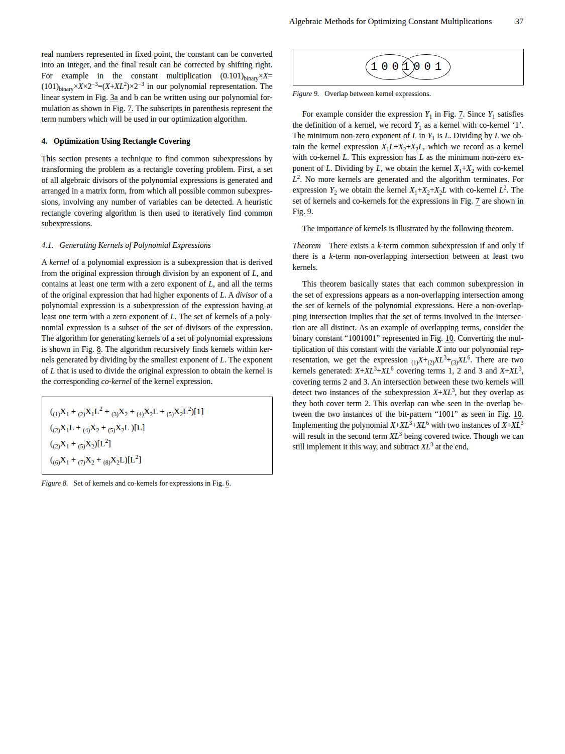Algebraic Methods for Optimizing Constant Multiplications 37
real numbers represented in fixed point, the constant can be converted into an integer, and the final result can be corrected by shifting right. For example in the constant multiplication (0.101)binary×X=(101)binary×X×2−3=(X+XL2)×2−3 in our polynomial representation. The linear system in Fig. 3a and b can be written using our polynomial formulation as shown in Fig. 7. The subscripts in parenthesis represent the term numbers which will be used in our optimization algorithm.
4. Optimization Using Rectangle Covering
This section presents a technique to find common subexpressions by transforming the problem as a rectangle covering problem. First, a set of all algebraic divisors of the polynomial expressions is generated and arranged in a matrix form, from which all possible common subexpressions, involving any number of variables can be detected. A heuristic rectangle covering algorithm is then used to iteratively find common subexpressions.
4.1. Generating Kernels of Polynomial Expressions
A kernel of a polynomial expression is a subexpression that is derived from the original expression through division by an exponent of L, and contains at least one term with a zero exponent of L, and all the terms of the original expression that had higher exponents of L. A divisor of a polynomial expression is a subexpression of the expression having at least one term with a zero exponent of L. The set of kernels of a polynomial expression is a subset of the set of divisors of the expression. The algorithm for generating kernels of a set of polynomial expressions is shown in Fig. 8. The algorithm recursively finds kernels within kernels generated by dividing by the smallest exponent of L. The exponent of L that is used to divide the original expression to obtain the kernel is the corresponding co-kernel of the kernel expression.
((1)X1 + (2)X1L2 + (3)X2 + (4)X2L + (5)X2L2)[1]
((2)X1L + (4)X2 + (5)X2L )[L]
((2)X1 + (5)X2)[L2]
((6)X1 + (7)X2 + (8)X2L)[L2]
Figure 8. Set of kernels and co-kernels for expressions in Fig. 6.
1001001
Figure 9. Overlap between kernel expressions.
For example consider the expression Y1 in Fig. 7. Since Y1 satisfies the definition of a kernel, we record Y1 as a kernel with co-kernel ‘1’. The minimum non-zero exponent of L in Y1 is L. Dividing by L we obtain the kernel expression X1L+X2+X2L, which we record as a kernel with co-kernel L. This expression has L as the minimum non-zero exponent of L. Dividing by L, we obtain the kernel X1+X2 with co-kernel L2. No more kernels are generated and the algorithm terminates. For expression Y2 we obtain the kernel X1+X2+X2L with co-kernel L2. The set of kernels and co-kernels for the expressions in Fig. 7 are shown in Fig. 9.
The importance of kernels is illustrated by the following theorem.
Theorem There exists a k-term common subexpression if and only if there is a k-term non-overlapping intersection between at least two kernels.
This theorem basically states that each common subexpression in the set of expressions appears as a non-overlapping intersection among the set of kernels of the polynomial expressions. Here a non-overlapping intersection implies that the set of terms involved in the intersection are all distinct. As an example of overlapping terms, consider the binary constant “1001001” represented in Fig. 10. Converting the multiplication of this constant with the variable X into our polynomial representation, we get the expression (1)X+(2)XL3+(3)XL6. There are two kernels generated: X+XL3+XL6 covering terms 1, 2 and 3 and X+XL3, covering terms 2 and 3. An intersection between these two kernels will detect two instances of the subexpression X+XL3, but they overlap as they both cover term 2. This overlap can wbe seen in the overlap between the two instances of the bit-pattern “1001” as seen in Fig. 10. Implementing the polynomial X+XL3+XL6 with two instances of X+XL3 will result in the second term XL3 being covered twice. Though we can still implement it this way, and subtract XL3 at the end,